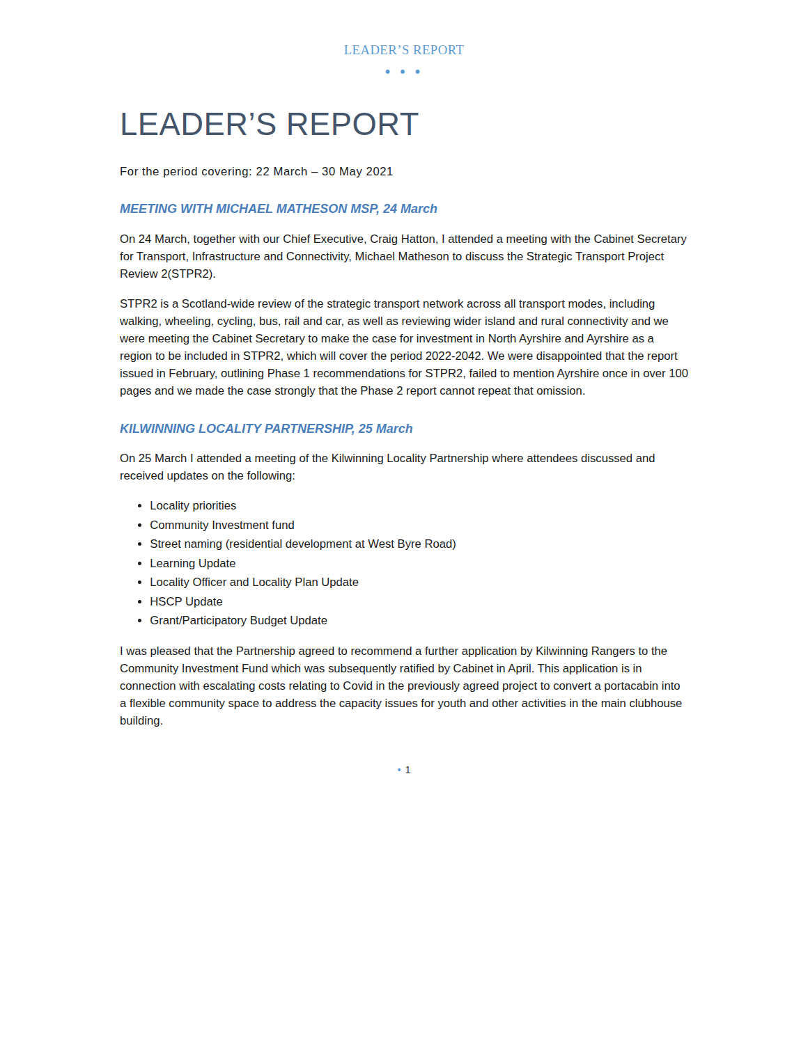LEADER’S REPORT
• • •
LEADER’S REPORT
For the period covering: 22 March – 30 May 2021
MEETING WITH MICHAEL MATHESON MSP, 24 March
On 24 March, together with our Chief Executive, Craig Hatton, I attended a meeting with the Cabinet Secretary for Transport, Infrastructure and Connectivity, Michael Matheson to discuss the Strategic Transport Project Review 2(STPR2).
STPR2 is a Scotland-wide review of the strategic transport network across all transport modes, including walking, wheeling, cycling, bus, rail and car, as well as reviewing wider island and rural connectivity and we were meeting the Cabinet Secretary to make the case for investment in North Ayrshire and Ayrshire as a region to be included in STPR2, which will cover the period 2022-2042. We were disappointed that the report issued in February, outlining Phase 1 recommendations for STPR2, failed to mention Ayrshire once in over 100 pages and we made the case strongly that the Phase 2 report cannot repeat that omission.
KILWINNING LOCALITY PARTNERSHIP, 25 March
On 25 March I attended a meeting of the Kilwinning Locality Partnership where attendees discussed and received updates on the following:
Locality priorities
Community Investment fund
Street naming (residential development at West Byre Road)
Learning Update
Locality Officer and Locality Plan Update
HSCP Update
Grant/Participatory Budget Update
I was pleased that the Partnership agreed to recommend a further application by Kilwinning Rangers to the Community Investment Fund which was subsequently ratified by Cabinet in April. This application is in connection with escalating costs relating to Covid in the previously agreed project to convert a portacabin into a flexible community space to address the capacity issues for youth and other activities in the main clubhouse building.
•1